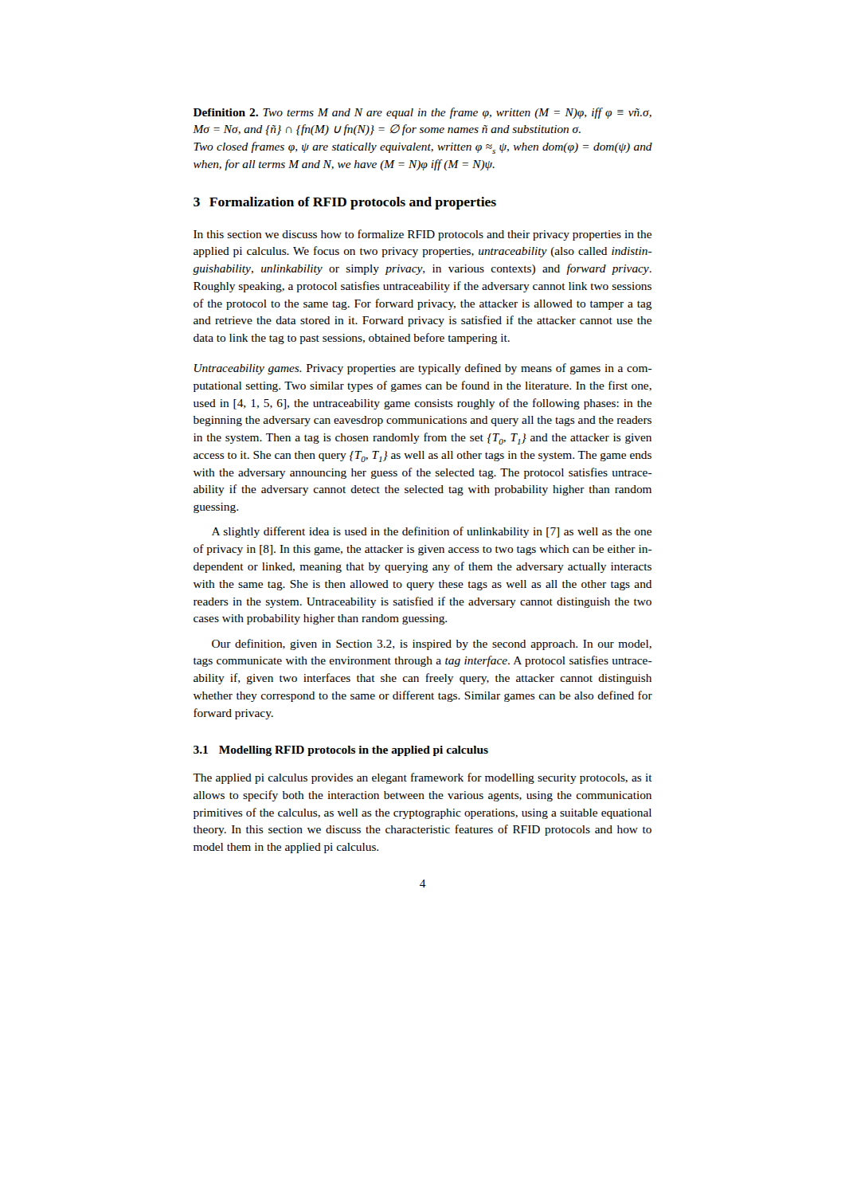Definition 2. Two terms M and N are equal in the frame φ, written (M = N)φ, iff φ ≡ νñ.σ, Mσ = Nσ, and {ñ} ∩ {fn(M) ∪ fn(N)} = ∅ for some names ñ and substitution σ.
Two closed frames φ, ψ are statically equivalent, written φ ≈s ψ, when dom(φ) = dom(ψ) and when, for all terms M and N, we have (M = N)φ iff (M = N)ψ.
3 Formalization of RFID protocols and properties
In this section we discuss how to formalize RFID protocols and their privacy properties in the applied pi calculus. We focus on two privacy properties, untraceability (also called indistinguishability, unlinkability or simply privacy, in various contexts) and forward privacy. Roughly speaking, a protocol satisfies untraceability if the adversary cannot link two sessions of the protocol to the same tag. For forward privacy, the attacker is allowed to tamper a tag and retrieve the data stored in it. Forward privacy is satisfied if the attacker cannot use the data to link the tag to past sessions, obtained before tampering it.
Untraceability games. Privacy properties are typically defined by means of games in a computational setting. Two similar types of games can be found in the literature. In the first one, used in [4, 1, 5, 6], the untraceability game consists roughly of the following phases: in the beginning the adversary can eavesdrop communications and query all the tags and the readers in the system. Then a tag is chosen randomly from the set {T0, T1} and the attacker is given access to it. She can then query {T0, T1} as well as all other tags in the system. The game ends with the adversary announcing her guess of the selected tag. The protocol satisfies untraceability if the adversary cannot detect the selected tag with probability higher than random guessing.
A slightly different idea is used in the definition of unlinkability in [7] as well as the one of privacy in [8]. In this game, the attacker is given access to two tags which can be either independent or linked, meaning that by querying any of them the adversary actually interacts with the same tag. She is then allowed to query these tags as well as all the other tags and readers in the system. Untraceability is satisfied if the adversary cannot distinguish the two cases with probability higher than random guessing.
Our definition, given in Section 3.2, is inspired by the second approach. In our model, tags communicate with the environment through a tag interface. A protocol satisfies untraceability if, given two interfaces that she can freely query, the attacker cannot distinguish whether they correspond to the same or different tags. Similar games can be also defined for forward privacy.
3.1 Modelling RFID protocols in the applied pi calculus
The applied pi calculus provides an elegant framework for modelling security protocols, as it allows to specify both the interaction between the various agents, using the communication primitives of the calculus, as well as the cryptographic operations, using a suitable equational theory. In this section we discuss the characteristic features of RFID protocols and how to model them in the applied pi calculus.
4